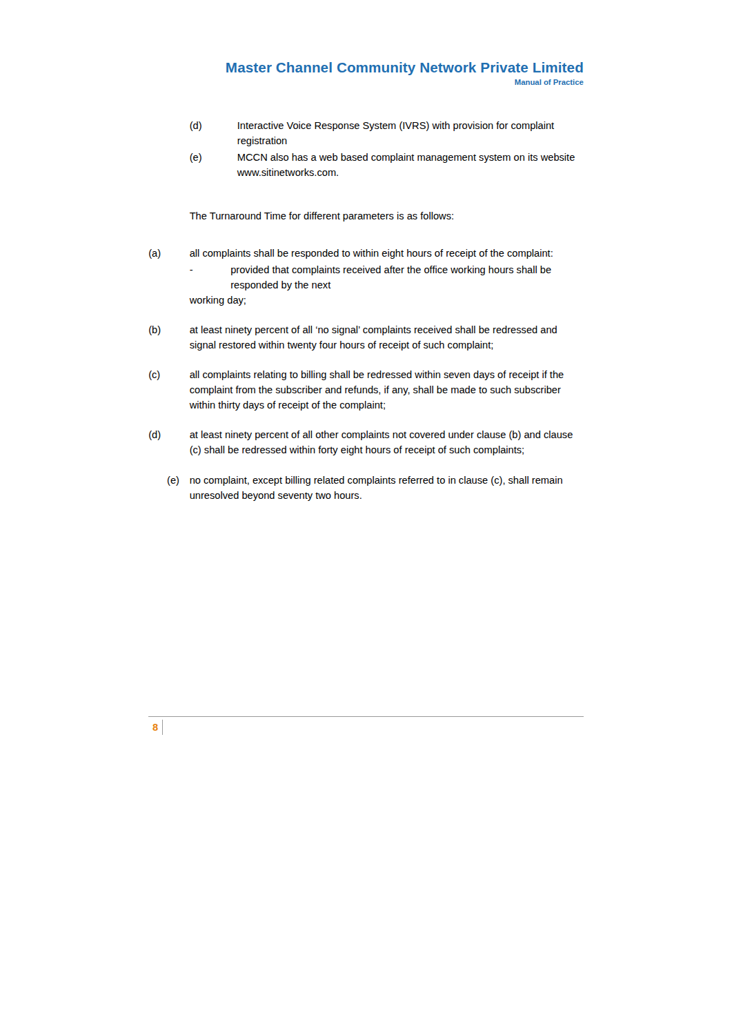Master Channel Community Network Private Limited
Manual of Practice
(d)
Interactive Voice Response System (IVRS) with provision for complaint registration
(e)
MCCN also has a web based complaint management system on its website www.sitinetworks.com.
The Turnaround Time for different parameters is as follows:
(a)
all complaints shall be responded to within eight hours of receipt of the complaint:
-
provided that complaints received after the office working hours shall be responded by the next
working day;
(b)
at least ninety percent of all ‘no signal’ complaints received shall be redressed and signal restored within twenty four hours of receipt of such complaint;
(c)
all complaints relating to billing shall be redressed within seven days of receipt if the complaint from the subscriber and refunds, if any, shall be made to such subscriber within thirty days of receipt of the complaint;
(d)
at least ninety percent of all other complaints not covered under clause (b) and clause (c) shall be redressed within forty eight hours of receipt of such complaints;
(e)
no complaint, except billing related complaints referred to in clause (c), shall remain unresolved beyond seventy two hours.
8